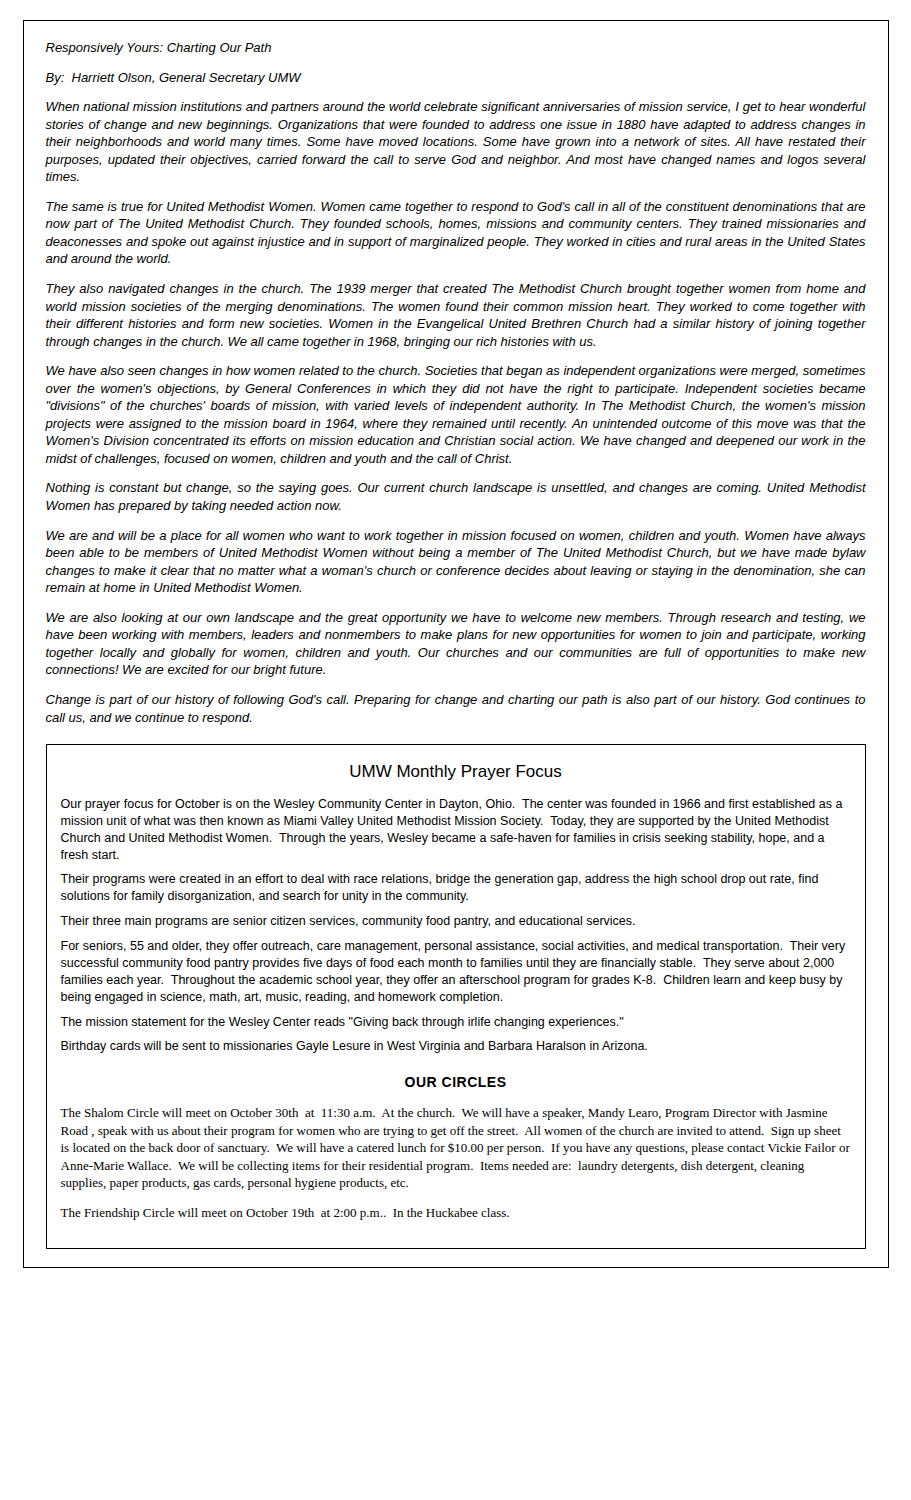Responsively Yours: Charting Our Path
By: Harriett Olson, General Secretary UMW
When national mission institutions and partners around the world celebrate significant anniversaries of mission service, I get to hear wonderful stories of change and new beginnings. Organizations that were founded to address one issue in 1880 have adapted to address changes in their neighborhoods and world many times. Some have moved locations. Some have grown into a network of sites. All have restated their purposes, updated their objectives, carried forward the call to serve God and neighbor. And most have changed names and logos several times.
The same is true for United Methodist Women. Women came together to respond to God's call in all of the constituent denominations that are now part of The United Methodist Church. They founded schools, homes, missions and community centers. They trained missionaries and deaconesses and spoke out against injustice and in support of marginalized people. They worked in cities and rural areas in the United States and around the world.
They also navigated changes in the church. The 1939 merger that created The Methodist Church brought together women from home and world mission societies of the merging denominations. The women found their common mission heart. They worked to come together with their different histories and form new societies. Women in the Evangelical United Brethren Church had a similar history of joining together through changes in the church. We all came together in 1968, bringing our rich histories with us.
We have also seen changes in how women related to the church. Societies that began as independent organizations were merged, sometimes over the women's objections, by General Conferences in which they did not have the right to participate. Independent societies became "divisions" of the churches' boards of mission, with varied levels of independent authority. In The Methodist Church, the women's mission projects were assigned to the mission board in 1964, where they remained until recently. An unintended outcome of this move was that the Women's Division concentrated its efforts on mission education and Christian social action. We have changed and deepened our work in the midst of challenges, focused on women, children and youth and the call of Christ.
Nothing is constant but change, so the saying goes. Our current church landscape is unsettled, and changes are coming. United Methodist Women has prepared by taking needed action now.
We are and will be a place for all women who want to work together in mission focused on women, children and youth. Women have always been able to be members of United Methodist Women without being a member of The United Methodist Church, but we have made bylaw changes to make it clear that no matter what a woman's church or conference decides about leaving or staying in the denomination, she can remain at home in United Methodist Women.
We are also looking at our own landscape and the great opportunity we have to welcome new members. Through research and testing, we have been working with members, leaders and nonmembers to make plans for new opportunities for women to join and participate, working together locally and globally for women, children and youth. Our churches and our communities are full of opportunities to make new connections! We are excited for our bright future.
Change is part of our history of following God's call. Preparing for change and charting our path is also part of our history. God continues to call us, and we continue to respond.
UMW Monthly Prayer Focus
Our prayer focus for October is on the Wesley Community Center in Dayton, Ohio. The center was founded in 1966 and first established as a mission unit of what was then known as Miami Valley United Methodist Mission Society. Today, they are supported by the United Methodist Church and United Methodist Women. Through the years, Wesley became a safe-haven for families in crisis seeking stability, hope, and a fresh start.
Their programs were created in an effort to deal with race relations, bridge the generation gap, address the high school drop out rate, find solutions for family disorganization, and search for unity in the community.
Their three main programs are senior citizen services, community food pantry, and educational services.
For seniors, 55 and older, they offer outreach, care management, personal assistance, social activities, and medical transportation. Their very successful community food pantry provides five days of food each month to families until they are financially stable. They serve about 2,000 families each year. Throughout the academic school year, they offer an afterschool program for grades K-8. Children learn and keep busy by being engaged in science, math, art, music, reading, and homework completion.
The mission statement for the Wesley Center reads "Giving back through irlife changing experiences."
Birthday cards will be sent to missionaries Gayle Lesure in West Virginia and Barbara Haralson in Arizona.
OUR CIRCLES
The Shalom Circle will meet on October 30th at 11:30 a.m. At the church. We will have a speaker, Mandy Learo, Program Director with Jasmine Road , speak with us about their program for women who are trying to get off the street. All women of the church are invited to attend. Sign up sheet is located on the back door of sanctuary. We will have a catered lunch for $10.00 per person. If you have any questions, please contact Vickie Failor or Anne-Marie Wallace. We will be collecting items for their residential program. Items needed are: laundry detergents, dish detergent, cleaning supplies, paper products, gas cards, personal hygiene products, etc.
The Friendship Circle will meet on October 19th at 2:00 p.m.. In the Huckabee class.